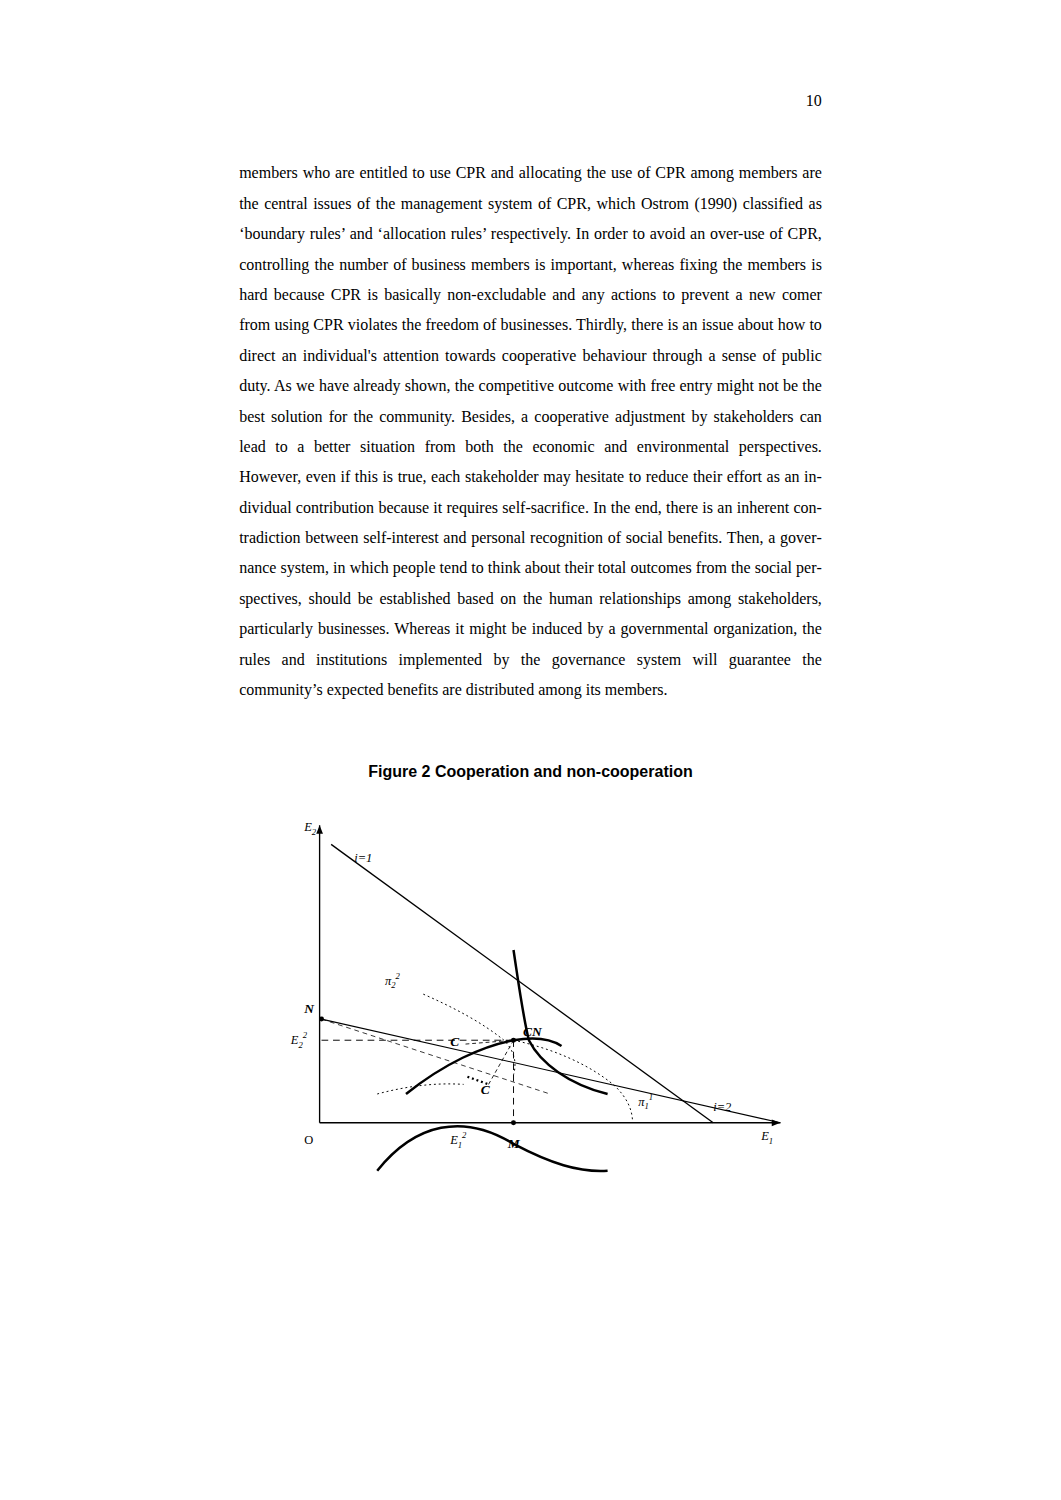10
members who are entitled to use CPR and allocating the use of CPR among members are the central issues of the management system of CPR, which Ostrom (1990) classified as ‘boundary rules’ and ‘allocation rules’ respectively. In order to avoid an over-use of CPR, controlling the number of business members is important, whereas fixing the members is hard because CPR is basically non-excludable and any actions to prevent a new comer from using CPR violates the freedom of businesses. Thirdly, there is an issue about how to direct an individual's attention towards cooperative behaviour through a sense of public duty. As we have already shown, the competitive outcome with free entry might not be the best solution for the community. Besides, a cooperative adjustment by stakeholders can lead to a better situation from both the economic and environmental perspectives. However, even if this is true, each stakeholder may hesitate to reduce their effort as an individual contribution because it requires self-sacrifice. In the end, there is an inherent contradiction between self-interest and personal recognition of social benefits. Then, a governance system, in which people tend to think about their total outcomes from the social perspectives, should be established based on the human relationships among stakeholders, particularly businesses. Whereas it might be induced by a governmental organization, the rules and institutions implemented by the governance system will guarantee the community’s expected benefits are distributed among its members.
Figure 2 Cooperation and non-cooperation
Figure 2 Cooperation and non-cooperation A diagram with vertical axis E2 and horizontal axis E1 from origin O, showing two downward sloping lines labelled i=1 and i=2, iso-profit curves labelled pi subscript 2 superscript 2 and pi subscript 1 superscript 1, points N, M, C and CN, and dashed reference lines to E2 superscript 2 and E1 superscript 2. E2 E1 O i=1 i=2 π22 π11 N M C C CN E22 E12